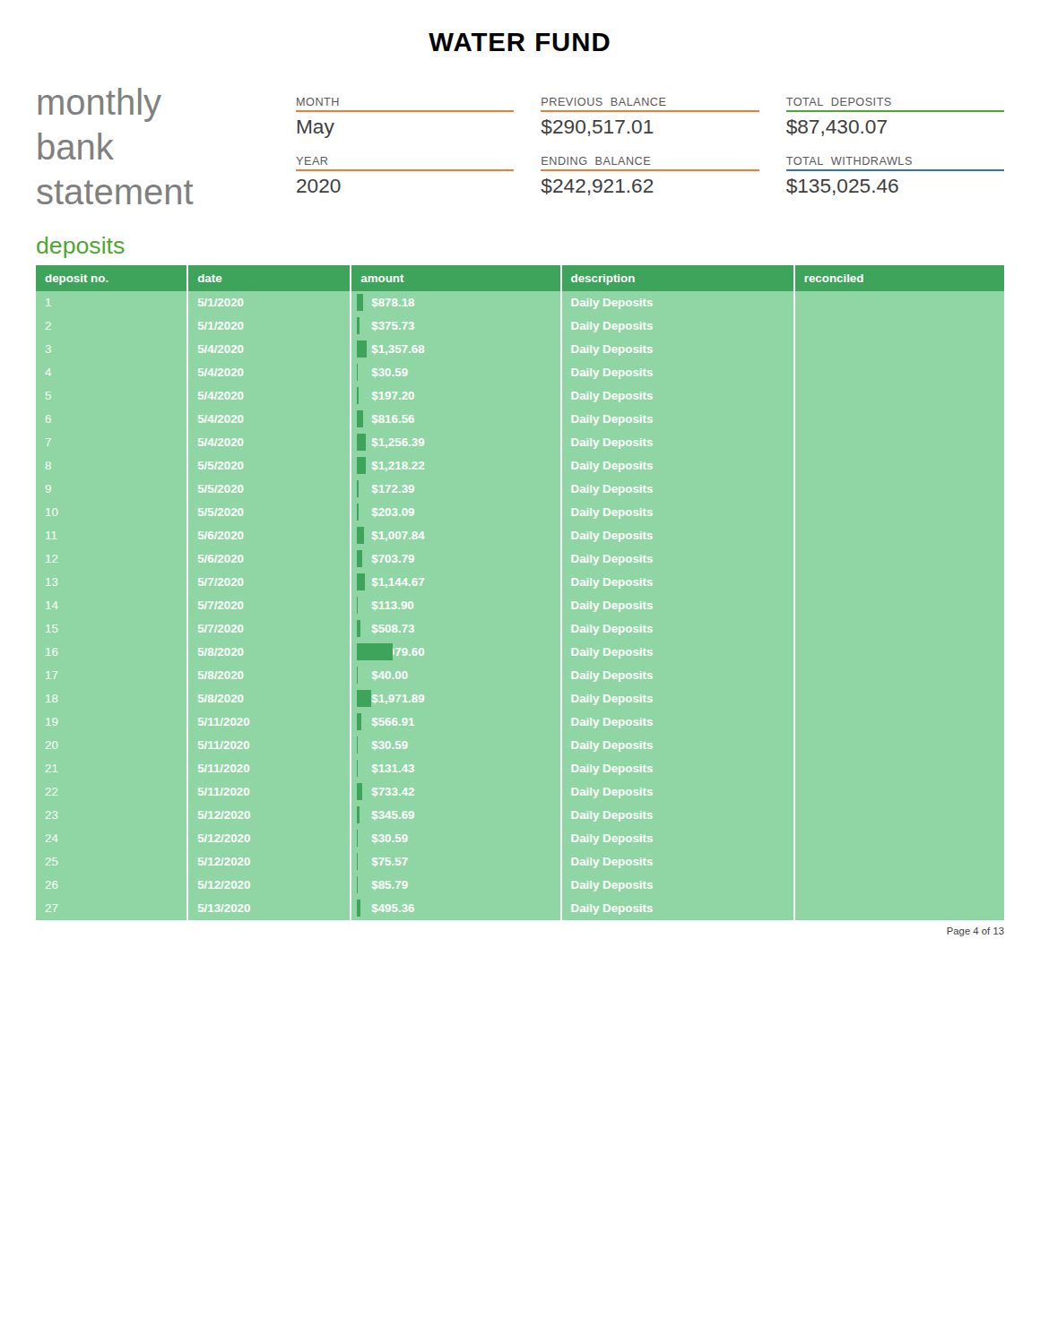WATER FUND
monthly
bank
statement
MONTH
May
PREVIOUS BALANCE
$290,517.01
TOTAL DEPOSITS
$87,430.07
YEAR
2020
ENDING BALANCE
$242,921.62
TOTAL WITHDRAWLS
$135,025.46
deposits
| deposit no. | date | amount | description | reconciled |
| --- | --- | --- | --- | --- |
| 1 | 5/1/2020 | $878.18 | Daily Deposits | |
| 2 | 5/1/2020 | $375.73 | Daily Deposits | |
| 3 | 5/4/2020 | $1,357.68 | Daily Deposits | |
| 4 | 5/4/2020 | $30.59 | Daily Deposits | |
| 5 | 5/4/2020 | $197.20 | Daily Deposits | |
| 6 | 5/4/2020 | $816.56 | Daily Deposits | |
| 7 | 5/4/2020 | $1,256.39 | Daily Deposits | |
| 8 | 5/5/2020 | $1,218.22 | Daily Deposits | |
| 9 | 5/5/2020 | $172.39 | Daily Deposits | |
| 10 | 5/5/2020 | $203.09 | Daily Deposits | |
| 11 | 5/6/2020 | $1,007.84 | Daily Deposits | |
| 12 | 5/6/2020 | $703.79 | Daily Deposits | |
| 13 | 5/7/2020 | $1,144.67 | Daily Deposits | |
| 14 | 5/7/2020 | $113.90 | Daily Deposits | |
| 15 | 5/7/2020 | $508.73 | Daily Deposits | |
| 16 | 5/8/2020 | $5,079.60 | Daily Deposits | |
| 17 | 5/8/2020 | $40.00 | Daily Deposits | |
| 18 | 5/8/2020 | $1,971.89 | Daily Deposits | |
| 19 | 5/11/2020 | $566.91 | Daily Deposits | |
| 20 | 5/11/2020 | $30.59 | Daily Deposits | |
| 21 | 5/11/2020 | $131.43 | Daily Deposits | |
| 22 | 5/11/2020 | $733.42 | Daily Deposits | |
| 23 | 5/12/2020 | $345.69 | Daily Deposits | |
| 24 | 5/12/2020 | $30.59 | Daily Deposits | |
| 25 | 5/12/2020 | $75.57 | Daily Deposits | |
| 26 | 5/12/2020 | $85.79 | Daily Deposits | |
| 27 | 5/13/2020 | $495.36 | Daily Deposits | |
Page 4 of 13